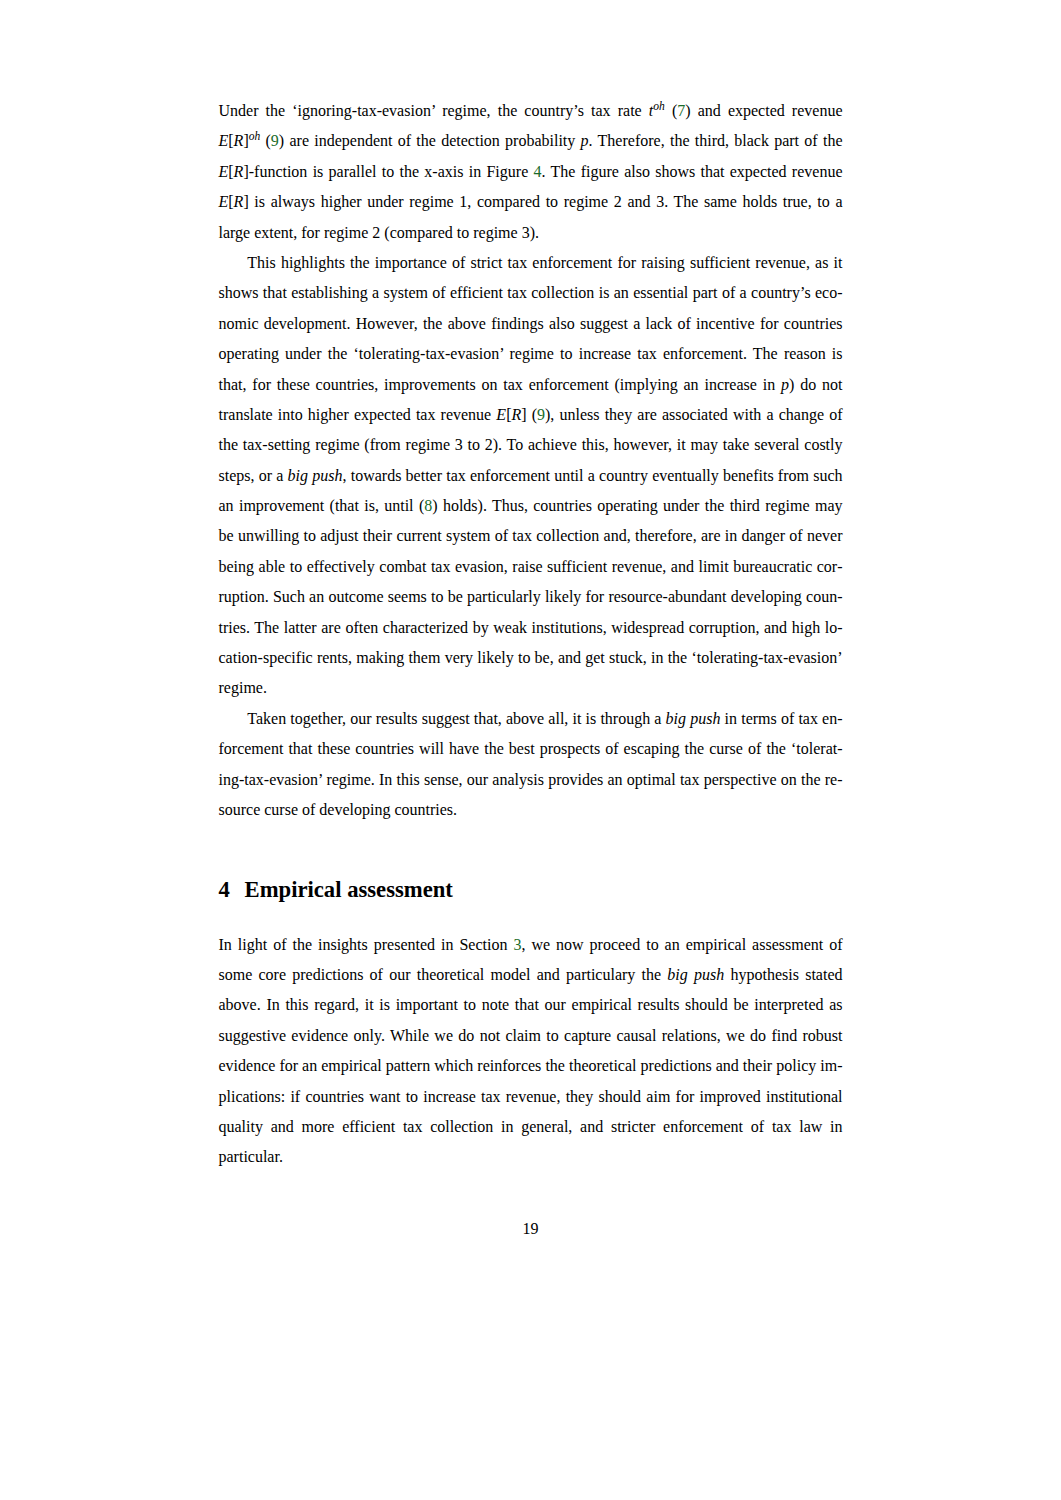Under the ‘ignoring-tax-evasion’ regime, the country’s tax rate toh (7) and expected revenue E[R]oh (9) are independent of the detection probability p. Therefore, the third, black part of the E[R]-function is parallel to the x-axis in Figure 4. The figure also shows that expected revenue E[R] is always higher under regime 1, compared to regime 2 and 3. The same holds true, to a large extent, for regime 2 (compared to regime 3).
This highlights the importance of strict tax enforcement for raising sufficient revenue, as it shows that establishing a system of efficient tax collection is an essential part of a country’s economic development. However, the above findings also suggest a lack of incentive for countries operating under the ‘tolerating-tax-evasion’ regime to increase tax enforcement. The reason is that, for these countries, improvements on tax enforcement (implying an increase in p) do not translate into higher expected tax revenue E[R] (9), unless they are associated with a change of the tax-setting regime (from regime 3 to 2). To achieve this, however, it may take several costly steps, or a big push, towards better tax enforcement until a country eventually benefits from such an improvement (that is, until (8) holds). Thus, countries operating under the third regime may be unwilling to adjust their current system of tax collection and, therefore, are in danger of never being able to effectively combat tax evasion, raise sufficient revenue, and limit bureaucratic corruption. Such an outcome seems to be particularly likely for resource-abundant developing countries. The latter are often characterized by weak institutions, widespread corruption, and high location-specific rents, making them very likely to be, and get stuck, in the ‘tolerating-tax-evasion’ regime.
Taken together, our results suggest that, above all, it is through a big push in terms of tax enforcement that these countries will have the best prospects of escaping the curse of the ‘tolerating-tax-evasion’ regime. In this sense, our analysis provides an optimal tax perspective on the resource curse of developing countries.
4 Empirical assessment
In light of the insights presented in Section 3, we now proceed to an empirical assessment of some core predictions of our theoretical model and particulary the big push hypothesis stated above. In this regard, it is important to note that our empirical results should be interpreted as suggestive evidence only. While we do not claim to capture causal relations, we do find robust evidence for an empirical pattern which reinforces the theoretical predictions and their policy implications: if countries want to increase tax revenue, they should aim for improved institutional quality and more efficient tax collection in general, and stricter enforcement of tax law in particular.
19